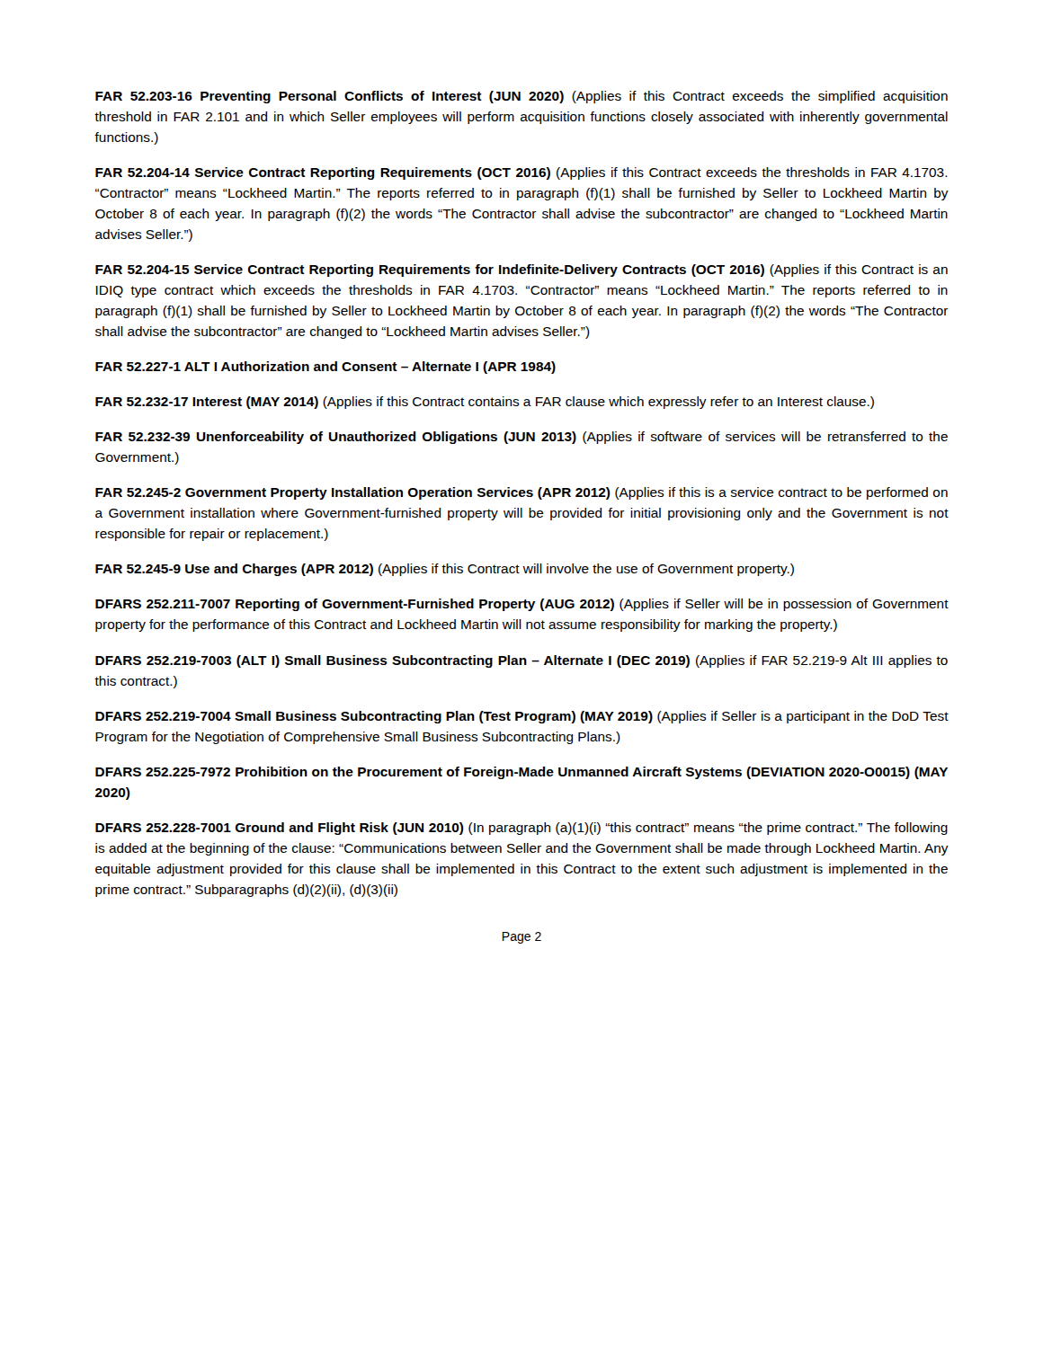FAR 52.203-16 Preventing Personal Conflicts of Interest (JUN 2020) (Applies if this Contract exceeds the simplified acquisition threshold in FAR 2.101 and in which Seller employees will perform acquisition functions closely associated with inherently governmental functions.)
FAR 52.204-14 Service Contract Reporting Requirements (OCT 2016) (Applies if this Contract exceeds the thresholds in FAR 4.1703. “Contractor” means “Lockheed Martin.” The reports referred to in paragraph (f)(1) shall be furnished by Seller to Lockheed Martin by October 8 of each year. In paragraph (f)(2) the words “The Contractor shall advise the subcontractor” are changed to “Lockheed Martin advises Seller.”)
FAR 52.204-15 Service Contract Reporting Requirements for Indefinite-Delivery Contracts (OCT 2016) (Applies if this Contract is an IDIQ type contract which exceeds the thresholds in FAR 4.1703. “Contractor” means “Lockheed Martin.” The reports referred to in paragraph (f)(1) shall be furnished by Seller to Lockheed Martin by October 8 of each year. In paragraph (f)(2) the words “The Contractor shall advise the subcontractor” are changed to “Lockheed Martin advises Seller.”)
FAR 52.227-1 ALT I Authorization and Consent – Alternate I (APR 1984)
FAR 52.232-17 Interest (MAY 2014) (Applies if this Contract contains a FAR clause which expressly refer to an Interest clause.)
FAR 52.232-39 Unenforceability of Unauthorized Obligations (JUN 2013) (Applies if software of services will be retransferred to the Government.)
FAR 52.245-2 Government Property Installation Operation Services (APR 2012) (Applies if this is a service contract to be performed on a Government installation where Government-furnished property will be provided for initial provisioning only and the Government is not responsible for repair or replacement.)
FAR 52.245-9 Use and Charges (APR 2012) (Applies if this Contract will involve the use of Government property.)
DFARS 252.211-7007 Reporting of Government-Furnished Property (AUG 2012) (Applies if Seller will be in possession of Government property for the performance of this Contract and Lockheed Martin will not assume responsibility for marking the property.)
DFARS 252.219-7003 (ALT I) Small Business Subcontracting Plan – Alternate I (DEC 2019) (Applies if FAR 52.219-9 Alt III applies to this contract.)
DFARS 252.219-7004 Small Business Subcontracting Plan (Test Program) (MAY 2019) (Applies if Seller is a participant in the DoD Test Program for the Negotiation of Comprehensive Small Business Subcontracting Plans.)
DFARS 252.225-7972 Prohibition on the Procurement of Foreign-Made Unmanned Aircraft Systems (DEVIATION 2020-O0015) (MAY 2020)
DFARS 252.228-7001 Ground and Flight Risk (JUN 2010) (In paragraph (a)(1)(i) “this contract” means “the prime contract.” The following is added at the beginning of the clause: “Communications between Seller and the Government shall be made through Lockheed Martin. Any equitable adjustment provided for this clause shall be implemented in this Contract to the extent such adjustment is implemented in the prime contract.” Subparagraphs (d)(2)(ii), (d)(3)(ii)
Page 2